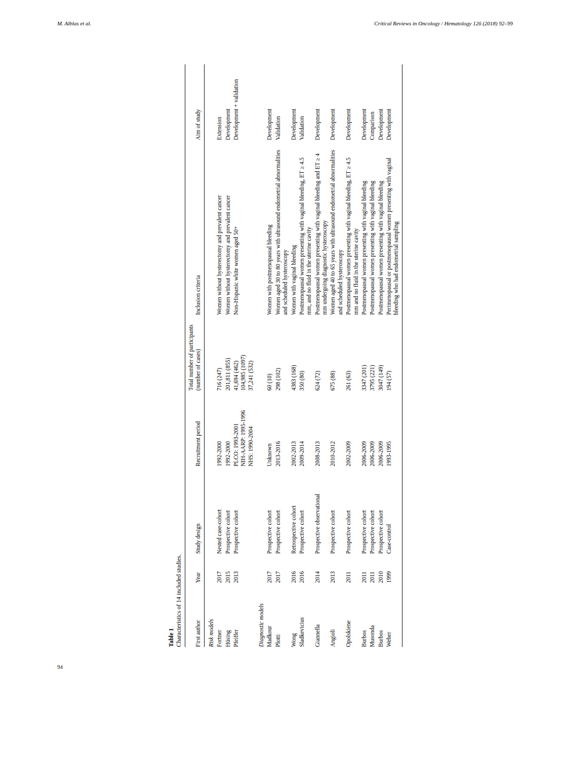M. Alblas et al. Critical Reviews in Oncology / Hematology 126 (2018) 92–99
Table 1 Characteristics of 14 included studies.
| First author | Year | Study design | Recruitment period | Total number of participants (number of cases) | Inclusion criteria | Aim of study |
| --- | --- | --- | --- | --- | --- | --- |
| Risk models |
| Fortner | 2017 | Nested case-cohort | 1992-2000 | 716 (247) | Women without hysterectomy and prevalent cancer | Extension |
| Hüsing | 2015 | Prospective cohort | 1992-2000 | 201,811 (855) | Women without hysterectomy and prevalent cancer | Development |
| Pfeiffer | 2013 | Prospective cohort | PLCO: 1993-2001 NIH-AARP: 1995-1996 NHS: 1990-2004 | 41,694 (462) 104,985 (1097) 37,241 (532) | Non-Hispanic white women aged 50+ | Development + validation |
| Diagnostic models |
| Madkour | 2017 | Prospective cohort | Unknown | 60 (10) | Women with postmenopausal bleeding | Development |
| Plotti | 2017 | Prospective cohort | 2013-2016 | 298 (102) | Women aged 30 to 80 years with ultrasound endometrial abnormalities and scheduled hysteroscopy | Validation |
| Wong | 2016 | Retrospective cohort | 2002-2013 | 4383 (168) | Women with vaginal bleeding | Development |
| Sladkevicius | 2016 | Prospective cohort | 2009-2014 | 350 (80) | Postmenopausal women presenting with vaginal bleeding, ET ≥ 4.5 mm, and no fluid in the uterine cavity | Validation |
| Giannella | 2014 | Prospective observational | 2008-2013 | 624 (72) | Postmenopausal women presenting with vaginal bleeding and ET ≥ 4 mm undergoing diagnostic hysteroscopy | Development |
| Angioli | 2013 | Prospective cohort | 2010-2012 | 675 (88) | Women aged 40 to 65 years with ultrasound endometrial abnormalities and scheduled hysteroscopy | Development |
| Opolskiene | 2011 | Prospective cohort | 2002-2009 | 261 (63) | Postmenopausal women presenting with vaginal bleeding, ET ≥ 4.5 mm and no fluid in the uterine cavity | Development |
| Burbos | 2011 | Prospective cohort | 2006-2009 | 3347 (201) | Postmenopausal women presenting with vaginal bleeding | Development |
| Musonda | 2011 | Prospective cohort | 2006-2009 | 3795 (221) | Postmenopausal women presenting with vaginal bleeding | Comparison |
| Burbos | 2010 | Prospective cohort | 2006-2009 | 3047 (149) | Postmenopausal women presenting with vaginal bleeding | Development |
| Weber | 1999 | Case-control | 1993-1995 | 194 (57) | Perimenopausal or postmenopausal women presenting with vaginal bleeding who had endometrial sampling | Development |
94